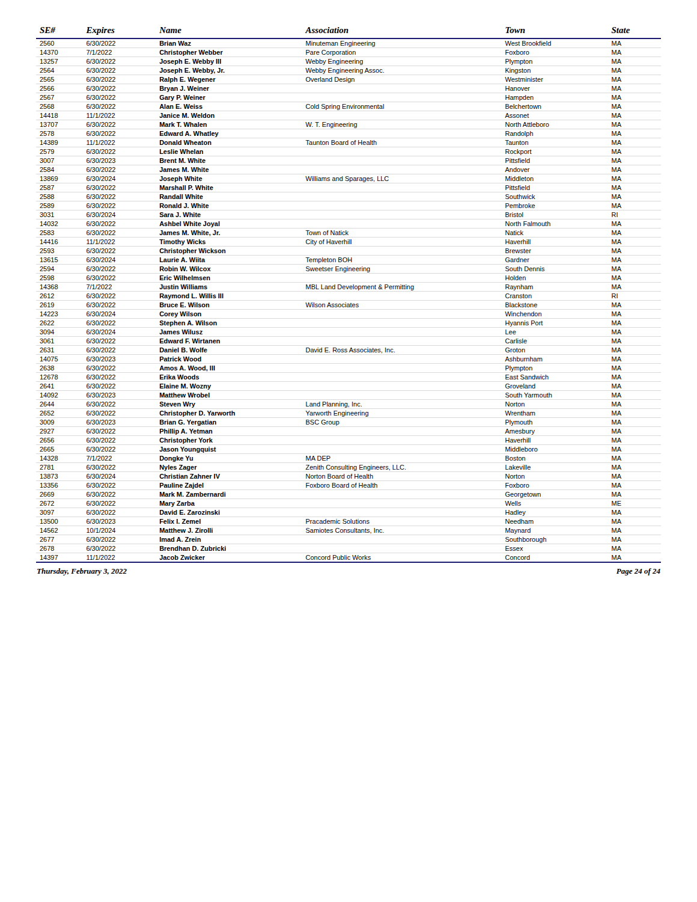| SE# | Expires | Name | Association | Town | State |
| --- | --- | --- | --- | --- | --- |
| 2560 | 6/30/2022 | Brian Waz | Minuteman Engineering | West Brookfield | MA |
| 14370 | 7/1/2022 | Christopher Webber | Pare Corporation | Foxboro | MA |
| 13257 | 6/30/2022 | Joseph E. Webby III | Webby Engineering | Plympton | MA |
| 2564 | 6/30/2022 | Joseph E. Webby, Jr. | Webby Engineering Assoc. | Kingston | MA |
| 2565 | 6/30/2022 | Ralph E. Wegener | Overland Design | Westminister | MA |
| 2566 | 6/30/2022 | Bryan J. Weiner | | Hanover | MA |
| 2567 | 6/30/2022 | Gary P. Weiner | | Hampden | MA |
| 2568 | 6/30/2022 | Alan E. Weiss | Cold Spring Environmental | Belchertown | MA |
| 14418 | 11/1/2022 | Janice M. Weldon | | Assonet | MA |
| 13707 | 6/30/2022 | Mark T. Whalen | W. T. Engineering | North Attleboro | MA |
| 2578 | 6/30/2022 | Edward A. Whatley | | Randolph | MA |
| 14389 | 11/1/2022 | Donald Wheaton | Taunton Board of Health | Taunton | MA |
| 2579 | 6/30/2022 | Leslie Whelan | | Rockport | MA |
| 3007 | 6/30/2023 | Brent M. White | | Pittsfield | MA |
| 2584 | 6/30/2022 | James M. White | | Andover | MA |
| 13869 | 6/30/2024 | Joseph White | Williams and Sparages, LLC | Middleton | MA |
| 2587 | 6/30/2022 | Marshall P. White | | Pittsfield | MA |
| 2588 | 6/30/2022 | Randall White | | Southwick | MA |
| 2589 | 6/30/2022 | Ronald J. White | | Pembroke | MA |
| 3031 | 6/30/2024 | Sara J. White | | Bristol | RI |
| 14032 | 6/30/2022 | Ashbel White Joyal | | North Falmouth | MA |
| 2583 | 6/30/2022 | James M. White, Jr. | Town of Natick | Natick | MA |
| 14416 | 11/1/2022 | Timothy Wicks | City of Haverhill | Haverhill | MA |
| 2593 | 6/30/2022 | Christopher Wickson | | Brewster | MA |
| 13615 | 6/30/2024 | Laurie A. Wiita | Templeton BOH | Gardner | MA |
| 2594 | 6/30/2022 | Robin W. Wilcox | Sweetser Engineering | South Dennis | MA |
| 2598 | 6/30/2022 | Eric Wilhelmsen | | Holden | MA |
| 14368 | 7/1/2022 | Justin Williams | MBL Land Development & Permitting | Raynham | MA |
| 2612 | 6/30/2022 | Raymond L. Willis III | | Cranston | RI |
| 2619 | 6/30/2022 | Bruce E. Wilson | Wilson Associates | Blackstone | MA |
| 14223 | 6/30/2024 | Corey Wilson | | Winchendon | MA |
| 2622 | 6/30/2022 | Stephen A. Wilson | | Hyannis Port | MA |
| 3094 | 6/30/2024 | James Wilusz | | Lee | MA |
| 3061 | 6/30/2022 | Edward F. Wirtanen | | Carlisle | MA |
| 2631 | 6/30/2022 | Daniel B. Wolfe | David E. Ross Associates, Inc. | Groton | MA |
| 14075 | 6/30/2023 | Patrick Wood | | Ashburnham | MA |
| 2638 | 6/30/2022 | Amos A. Wood, III | | Plympton | MA |
| 12678 | 6/30/2022 | Erika Woods | | East Sandwich | MA |
| 2641 | 6/30/2022 | Elaine M. Wozny | | Groveland | MA |
| 14092 | 6/30/2023 | Matthew Wrobel | | South Yarmouth | MA |
| 2644 | 6/30/2022 | Steven Wry | Land Planning, Inc. | Norton | MA |
| 2652 | 6/30/2022 | Christopher D. Yarworth | Yarworth Engineering | Wrentham | MA |
| 3009 | 6/30/2023 | Brian G. Yergatian | BSC Group | Plymouth | MA |
| 2927 | 6/30/2022 | Phillip A. Yetman | | Amesbury | MA |
| 2656 | 6/30/2022 | Christopher York | | Haverhill | MA |
| 2665 | 6/30/2022 | Jason Youngquist | | Middleboro | MA |
| 14328 | 7/1/2022 | Dongke Yu | MA DEP | Boston | MA |
| 2781 | 6/30/2022 | Nyles Zager | Zenith Consulting Engineers, LLC. | Lakeville | MA |
| 13873 | 6/30/2024 | Christian Zahner IV | Norton Board of Health | Norton | MA |
| 13356 | 6/30/2022 | Pauline Zajdel | Foxboro Board of Health | Foxboro | MA |
| 2669 | 6/30/2022 | Mark M. Zambernardi | | Georgetown | MA |
| 2672 | 6/30/2022 | Mary Zarba | | Wells | ME |
| 3097 | 6/30/2022 | David E. Zarozinski | | Hadley | MA |
| 13500 | 6/30/2023 | Felix I. Zemel | Pracademic Solutions | Needham | MA |
| 14562 | 10/1/2024 | Matthew J. Zirolli | Samiotes Consultants, Inc. | Maynard | MA |
| 2677 | 6/30/2022 | Imad A. Zrein | | Southborough | MA |
| 2678 | 6/30/2022 | Brendhan D. Zubricki | | Essex | MA |
| 14397 | 11/1/2022 | Jacob Zwicker | Concord Public Works | Concord | MA |
| Thursday, February 3, 2022 | Page 24 of 24 |